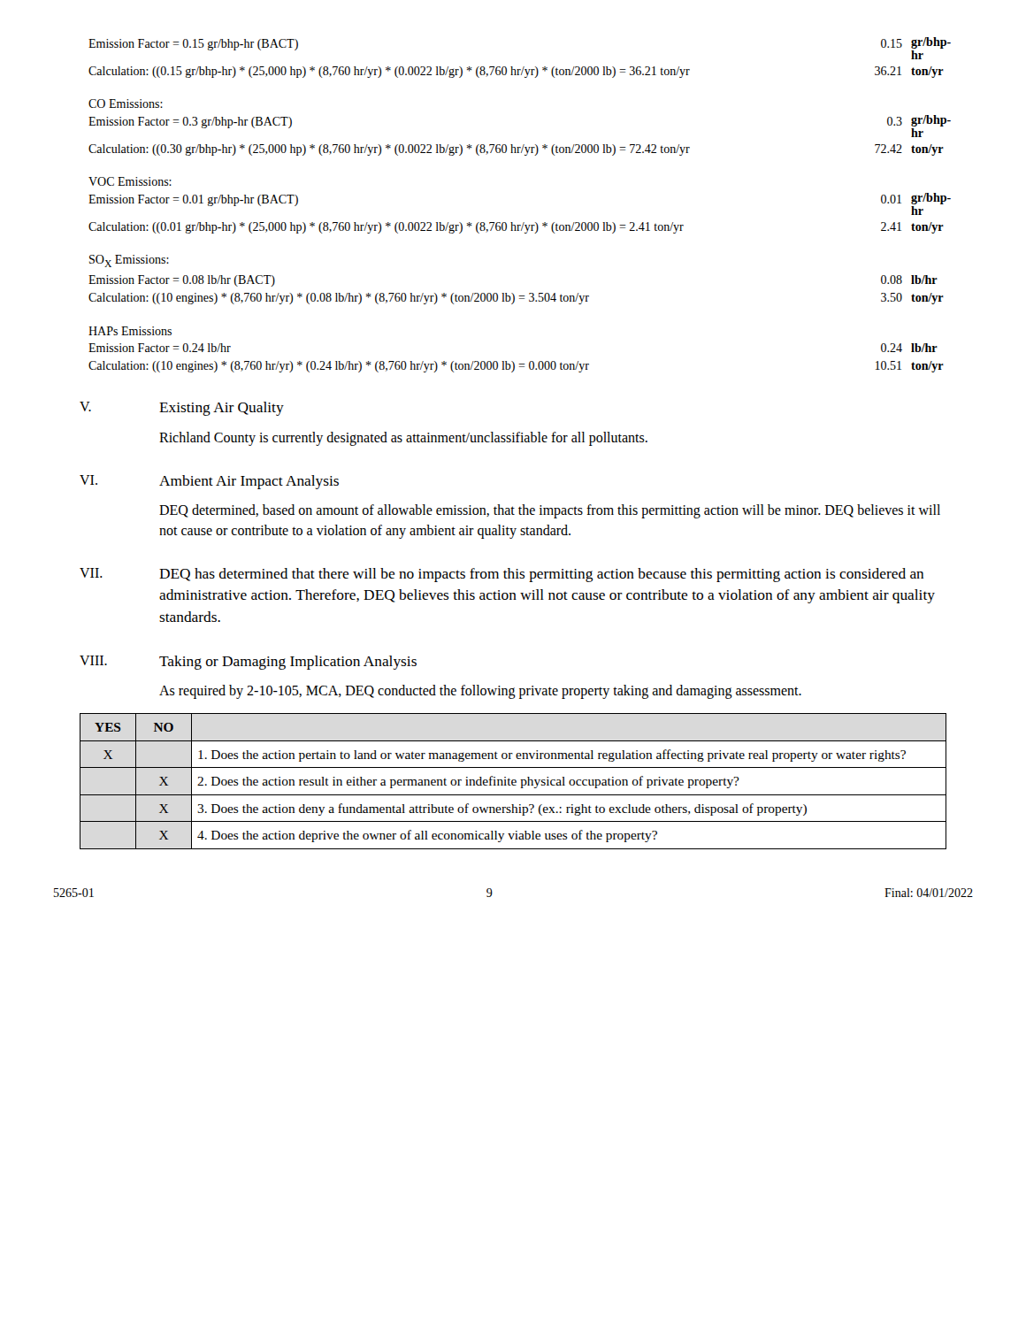Emission Factor = 0.15 gr/bhp-hr (BACT)
0.15
gr/bhp-
hr
Calculation: ((0.15 gr/bhp-hr) * (25,000 hp) * (8,760 hr/yr) * (0.0022 lb/gr) * (8,760 hr/yr) * (ton/2000 lb) = 36.21 ton/yr
36.21
ton/yr
CO Emissions:
Emission Factor = 0.3 gr/bhp-hr (BACT)
0.3
gr/bhp-
hr
Calculation: ((0.30 gr/bhp-hr) * (25,000 hp) * (8,760 hr/yr) * (0.0022 lb/gr) * (8,760 hr/yr) * (ton/2000 lb) = 72.42 ton/yr
72.42
ton/yr
VOC Emissions:
Emission Factor = 0.01 gr/bhp-hr (BACT)
0.01
gr/bhp-
hr
Calculation: ((0.01 gr/bhp-hr) * (25,000 hp) * (8,760 hr/yr) * (0.0022 lb/gr) * (8,760 hr/yr) * (ton/2000 lb) = 2.41 ton/yr
2.41
ton/yr
SOX Emissions:
Emission Factor = 0.08 lb/hr (BACT)
0.08
lb/hr
Calculation: ((10 engines) * (8,760 hr/yr) * (0.08 lb/hr) * (8,760 hr/yr) * (ton/2000 lb) = 3.504 ton/yr
3.50
ton/yr
HAPs Emissions
Emission Factor = 0.24 lb/hr
0.24
lb/hr
Calculation: ((10 engines) * (8,760 hr/yr) * (0.24 lb/hr) * (8,760 hr/yr) * (ton/2000 lb) = 0.000 ton/yr
10.51
ton/yr
V.
Existing Air Quality
Richland County is currently designated as attainment/unclassifiable for all pollutants.
VI.
Ambient Air Impact Analysis
DEQ determined, based on amount of allowable emission, that the impacts from this permitting action will be minor. DEQ believes it will not cause or contribute to a violation of any ambient air quality standard.
VII.
DEQ has determined that there will be no impacts from this permitting action because this permitting action is considered an administrative action. Therefore, DEQ believes this action will not cause or contribute to a violation of any ambient air quality standards.
VIII.
Taking or Damaging Implication Analysis
As required by 2-10-105, MCA, DEQ conducted the following private property taking and damaging assessment.
| YES | NO | |
| --- | --- | --- |
| X | | 1. Does the action pertain to land or water management or environmental regulation affecting private real property or water rights? |
| | X | 2. Does the action result in either a permanent or indefinite physical occupation of private property? |
| | X | 3. Does the action deny a fundamental attribute of ownership? (ex.: right to exclude others, disposal of property) |
| | X | 4. Does the action deprive the owner of all economically viable uses of the property? |
5265-01
9
Final: 04/01/2022